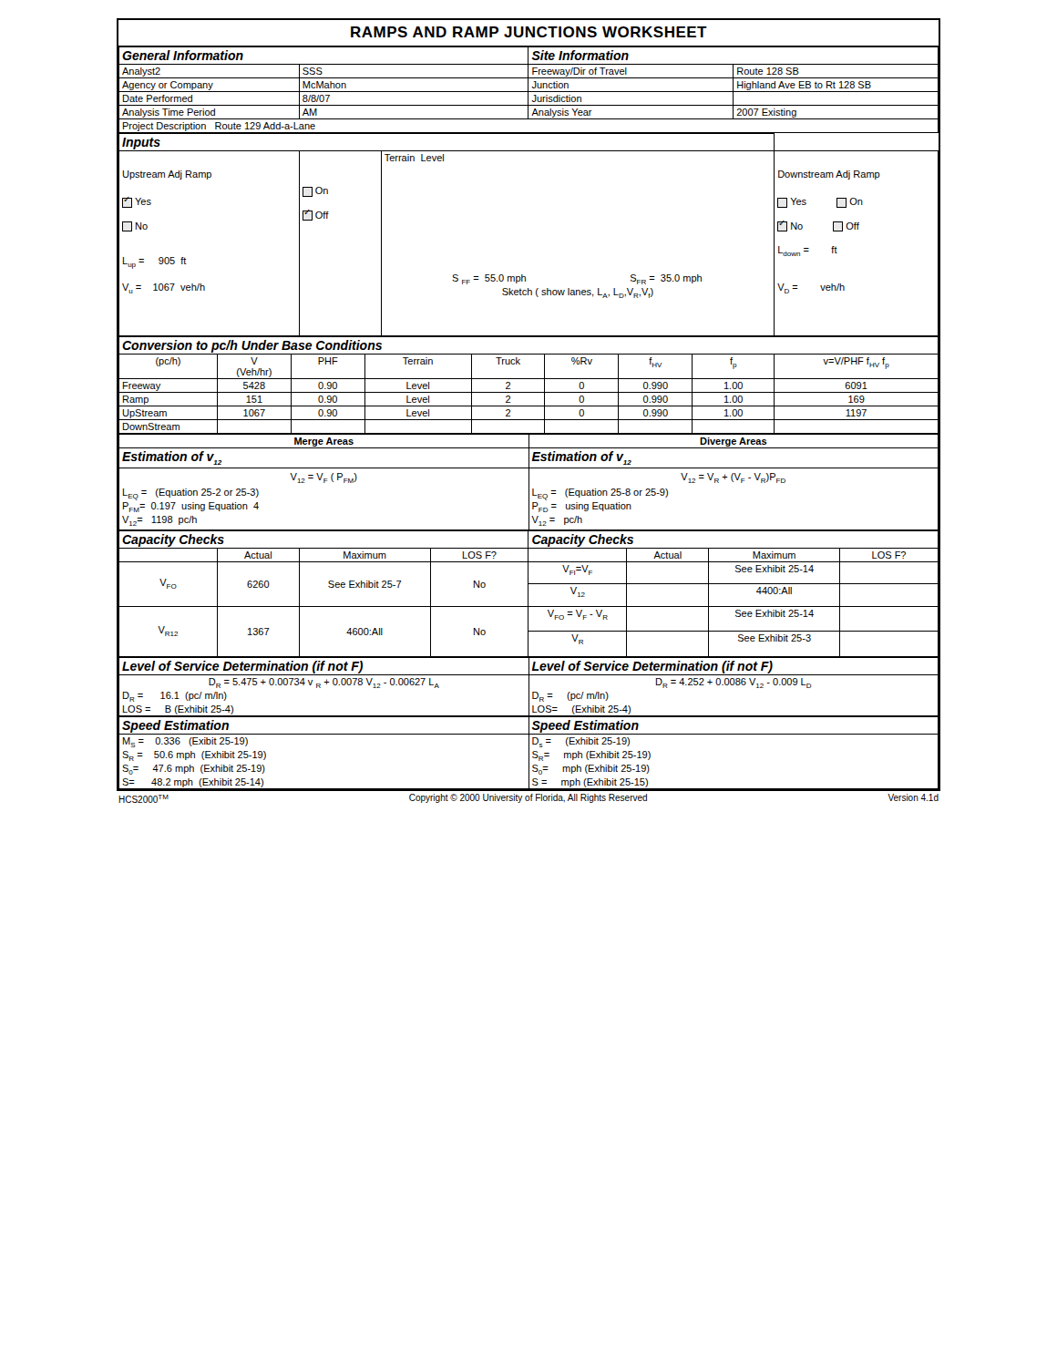RAMPS AND RAMP JUNCTIONS WORKSHEET
| General Information | Site Information |
| Analyst2 | SSS | Freeway/Dir of Travel | Route 128 SB |
| Agency or Company | McMahon | Junction | Highland Ave EB to Rt 128 SB |
| Date Performed | 8/8/07 | Jurisdiction | |
| Analysis Time Period | AM | Analysis Year | 2007 Existing |
| Project Description Route 129 Add-a-Lane |
| Inputs |
| Upstream Adj Ramp Yes No L up = 905 ft V u = 1067 veh/h | On Off | Terrain Level S FF = 55.0 mph S FR = 35.0 mph Sketch ( show lanes, L A , L D ,V R ,V f ) | Downstream Adj Ramp Yes On No Off L down = ft V D = veh/h |
| Conversion to pc/h Under Base Conditions |
| (pc/h) | V (Veh/hr) | PHF | Terrain | Truck | %Rv | f HV | f p | v=V/PHF f HV f p |
| Freeway | 5428 | 0.90 | Level | 2 | 0 | 0.990 | 1.00 | 6091 |
| Ramp | 151 | 0.90 | Level | 2 | 0 | 0.990 | 1.00 | 169 |
| UpStream | 1067 | 0.90 | Level | 2 | 0 | 0.990 | 1.00 | 1197 |
| DownStream | | | | | | | | |
| Merge Areas | Diverge Areas |
| Estimation of v 12 | Estimation of v 12 |
| V 12 = V F ( P FM ) L EQ = (Equation 25-2 or 25-3) P FM = 0.197 using Equation 4 V 12 = 1198 pc/h | V 12 = V R + (V F - V R )P FD L EQ = (Equation 25-8 or 25-9) P FD = using Equation V 12 = pc/h |
| Capacity Checks | Capacity Checks |
| | Actual | Maximum | LOS F? | | Actual | Maximum | LOS F? |
| V FO | 6260 | See Exhibit 25-7 | No | V FI =V F | | See Exhibit 25-14 | |
| V 12 | | 4400:All | |
| V R12 | 1367 | 4600:All | No | V FO = V F - V R | | See Exhibit 25-14 | |
| V R | | See Exhibit 25-3 | |
| Level of Service Determination (if not F) | Level of Service Determination (if not F) |
| D R = 5.475 + 0.00734 v R + 0.0078 V 12 - 0.00627 L A D R = 16.1 (pc/ m/ln) LOS = B (Exhibit 25-4) | D R = 4.252 + 0.0086 V 12 - 0.009 L D D R = (pc/ m/ln) LOS= (Exhibit 25-4) |
| Speed Estimation | Speed Estimation |
| M S = 0.336 (Exibit 25-19) S R = 50.6 mph (Exhibit 25-19) S 0 = 47.6 mph (Exhibit 25-19) S= 48.2 mph (Exhibit 25-14) | D s = (Exhibit 25-19) S R = mph (Exhibit 25-19) S 0 = mph (Exhibit 25-19) S = mph (Exhibit 25-15) |
HCS2000TM
Copyright © 2000 University of Florida, All Rights Reserved
Version 4.1d